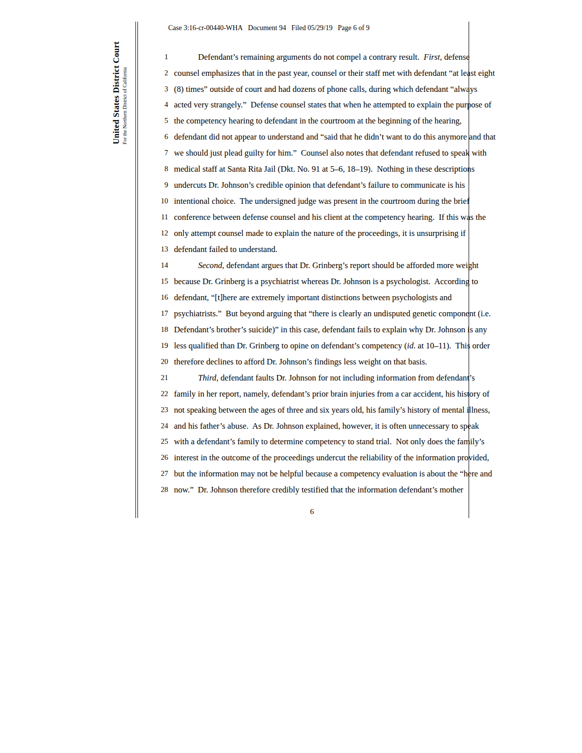Case 3:16-cr-00440-WHA Document 94 Filed 05/29/19 Page 6 of 9
United States District Court
For the Northern District of California
Defendant’s remaining arguments do not compel a contrary result. First, defense
counsel emphasizes that in the past year, counsel or their staff met with defendant “at least eight
(8) times” outside of court and had dozens of phone calls, during which defendant “always
acted very strangely.” Defense counsel states that when he attempted to explain the purpose of
the competency hearing to defendant in the courtroom at the beginning of the hearing,
defendant did not appear to understand and “said that he didn’t want to do this anymore and that
we should just plead guilty for him.” Counsel also notes that defendant refused to speak with
medical staff at Santa Rita Jail (Dkt. No. 91 at 5–6, 18–19). Nothing in these descriptions
undercuts Dr. Johnson’s credible opinion that defendant’s failure to communicate is his
intentional choice. The undersigned judge was present in the courtroom during the brief
conference between defense counsel and his client at the competency hearing. If this was the
only attempt counsel made to explain the nature of the proceedings, it is unsurprising if
defendant failed to understand.
Second, defendant argues that Dr. Grinberg’s report should be afforded more weight
because Dr. Grinberg is a psychiatrist whereas Dr. Johnson is a psychologist. According to
defendant, “[t]here are extremely important distinctions between psychologists and
psychiatrists.” But beyond arguing that “there is clearly an undisputed genetic component (i.e.
Defendant’s brother’s suicide)” in this case, defendant fails to explain why Dr. Johnson is any
less qualified than Dr. Grinberg to opine on defendant’s competency (id. at 10–11). This order
therefore declines to afford Dr. Johnson’s findings less weight on that basis.
Third, defendant faults Dr. Johnson for not including information from defendant’s
family in her report, namely, defendant’s prior brain injuries from a car accident, his history of
not speaking between the ages of three and six years old, his family’s history of mental illness,
and his father’s abuse. As Dr. Johnson explained, however, it is often unnecessary to speak
with a defendant’s family to determine competency to stand trial. Not only does the family’s
interest in the outcome of the proceedings undercut the reliability of the information provided,
but the information may not be helpful because a competency evaluation is about the “here and
now.” Dr. Johnson therefore credibly testified that the information defendant’s mother
6